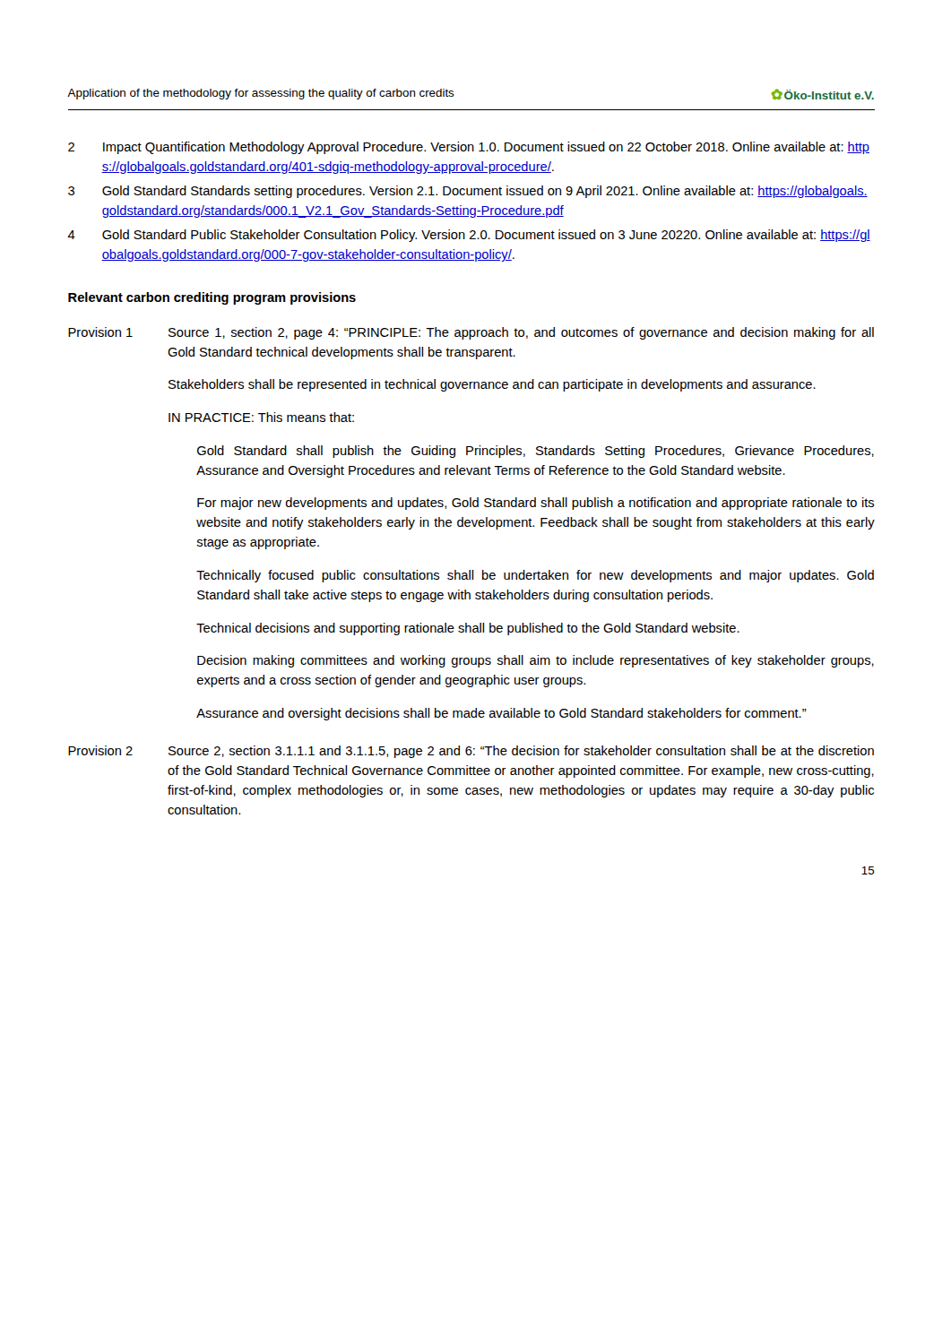Application of the methodology for assessing the quality of carbon credits
✿Öko-Institut e.V.
2 Impact Quantification Methodology Approval Procedure. Version 1.0. Document issued on 22 October 2018. Online available at: https://globalgoals.goldstandard.org/401-sdgiq-methodology-approval-procedure/.
3 Gold Standard Standards setting procedures. Version 2.1. Document issued on 9 April 2021. Online available at: https://globalgoals.goldstandard.org/standards/000.1_V2.1_Gov_Standards-Setting-Procedure.pdf
4 Gold Standard Public Stakeholder Consultation Policy. Version 2.0. Document issued on 3 June 20220. Online available at: https://globalgoals.goldstandard.org/000-7-gov-stakeholder-consultation-policy/.
Relevant carbon crediting program provisions
Provision 1
Source 1, section 2, page 4: “PRINCIPLE: The approach to, and outcomes of governance and decision making for all Gold Standard technical developments shall be transparent.
Stakeholders shall be represented in technical governance and can participate in developments and assurance.
IN PRACTICE: This means that:
Gold Standard shall publish the Guiding Principles, Standards Setting Procedures, Grievance Procedures, Assurance and Oversight Procedures and relevant Terms of Reference to the Gold Standard website.
For major new developments and updates, Gold Standard shall publish a notification and appropriate rationale to its website and notify stakeholders early in the development. Feedback shall be sought from stakeholders at this early stage as appropriate.
Technically focused public consultations shall be undertaken for new developments and major updates. Gold Standard shall take active steps to engage with stakeholders during consultation periods.
Technical decisions and supporting rationale shall be published to the Gold Standard website.
Decision making committees and working groups shall aim to include representatives of key stakeholder groups, experts and a cross section of gender and geographic user groups.
Assurance and oversight decisions shall be made available to Gold Standard stakeholders for comment.”
Provision 2
Source 2, section 3.1.1.1 and 3.1.1.5, page 2 and 6: “The decision for stakeholder consultation shall be at the discretion of the Gold Standard Technical Governance Committee or another appointed committee. For example, new cross-cutting, first-of-kind, complex methodologies or, in some cases, new methodologies or updates may require a 30-day public consultation.
15